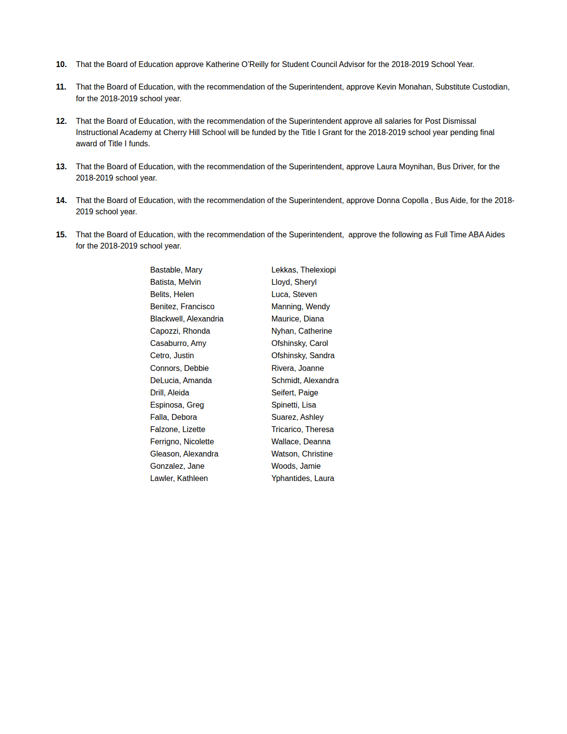That the Board of Education approve Katherine O’Reilly for Student Council Advisor for the 2018-2019 School Year.
That the Board of Education, with the recommendation of the Superintendent, approve Kevin Monahan, Substitute Custodian, for the 2018-2019 school year.
That the Board of Education, with the recommendation of the Superintendent approve all salaries for Post Dismissal Instructional Academy at Cherry Hill School will be funded by the Title I Grant for the 2018-2019 school year pending final award of Title I funds.
That the Board of Education, with the recommendation of the Superintendent, approve Laura Moynihan, Bus Driver, for the 2018-2019 school year.
That the Board of Education, with the recommendation of the Superintendent, approve Donna Copolla , Bus Aide, for the 2018-2019 school year.
That the Board of Education, with the recommendation of the Superintendent, approve the following as Full Time ABA Aides for the 2018-2019 school year.
Bastable, Mary Lekkas, Thelexiopi
Batista, Melvin Lloyd, Sheryl
Belits, Helen Luca, Steven
Benitez, Francisco Manning, Wendy
Blackwell, Alexandria Maurice, Diana
Capozzi, Rhonda Nyhan, Catherine
Casaburro, Amy Ofshinsky, Carol
Cetro, Justin Ofshinsky, Sandra
Connors, Debbie Rivera, Joanne
DeLucia, Amanda Schmidt, Alexandra
Drill, Aleida Seifert, Paige
Espinosa, Greg Spinetti, Lisa
Falla, Debora Suarez, Ashley
Falzone, Lizette Tricarico, Theresa
Ferrigno, Nicolette Wallace, Deanna
Gleason, Alexandra Watson, Christine
Gonzalez, Jane Woods, Jamie
Lawler, Kathleen Yphantides, Laura